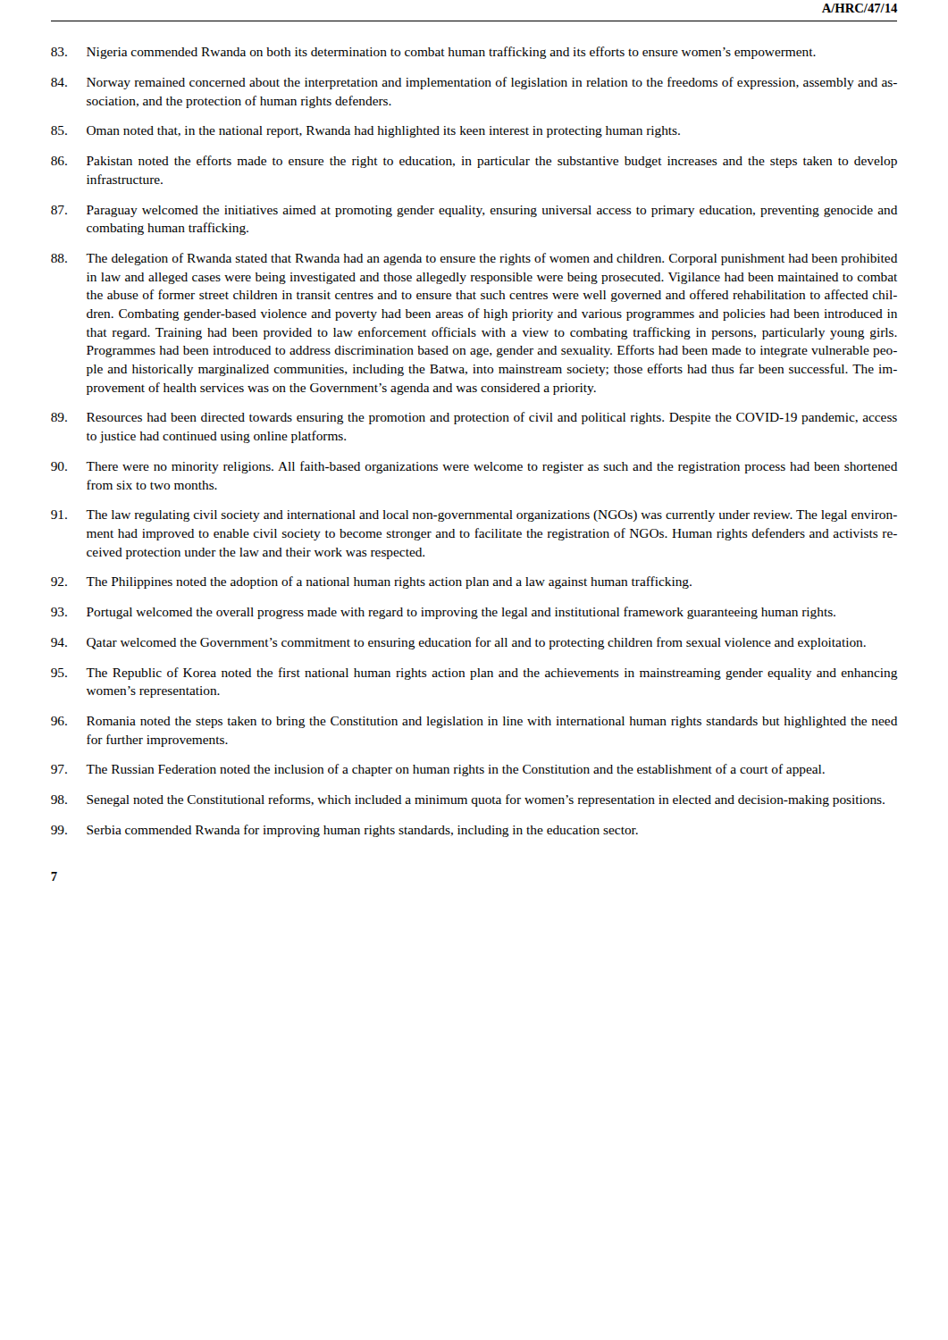A/HRC/47/14
83.
Nigeria commended Rwanda on both its determination to combat human trafficking and its efforts to ensure women’s empowerment.
84.
Norway remained concerned about the interpretation and implementation of legislation in relation to the freedoms of expression, assembly and association, and the protection of human rights defenders.
85.
Oman noted that, in the national report, Rwanda had highlighted its keen interest in protecting human rights.
86.
Pakistan noted the efforts made to ensure the right to education, in particular the substantive budget increases and the steps taken to develop infrastructure.
87.
Paraguay welcomed the initiatives aimed at promoting gender equality, ensuring universal access to primary education, preventing genocide and combating human trafficking.
88.
The delegation of Rwanda stated that Rwanda had an agenda to ensure the rights of women and children. Corporal punishment had been prohibited in law and alleged cases were being investigated and those allegedly responsible were being prosecuted. Vigilance had been maintained to combat the abuse of former street children in transit centres and to ensure that such centres were well governed and offered rehabilitation to affected children. Combating gender-based violence and poverty had been areas of high priority and various programmes and policies had been introduced in that regard. Training had been provided to law enforcement officials with a view to combating trafficking in persons, particularly young girls. Programmes had been introduced to address discrimination based on age, gender and sexuality. Efforts had been made to integrate vulnerable people and historically marginalized communities, including the Batwa, into mainstream society; those efforts had thus far been successful. The improvement of health services was on the Government’s agenda and was considered a priority.
89.
Resources had been directed towards ensuring the promotion and protection of civil and political rights. Despite the COVID-19 pandemic, access to justice had continued using online platforms.
90.
There were no minority religions. All faith-based organizations were welcome to register as such and the registration process had been shortened from six to two months.
91.
The law regulating civil society and international and local non-governmental organizations (NGOs) was currently under review. The legal environment had improved to enable civil society to become stronger and to facilitate the registration of NGOs. Human rights defenders and activists received protection under the law and their work was respected.
92.
The Philippines noted the adoption of a national human rights action plan and a law against human trafficking.
93.
Portugal welcomed the overall progress made with regard to improving the legal and institutional framework guaranteeing human rights.
94.
Qatar welcomed the Government’s commitment to ensuring education for all and to protecting children from sexual violence and exploitation.
95.
The Republic of Korea noted the first national human rights action plan and the achievements in mainstreaming gender equality and enhancing women’s representation.
96.
Romania noted the steps taken to bring the Constitution and legislation in line with international human rights standards but highlighted the need for further improvements.
97.
The Russian Federation noted the inclusion of a chapter on human rights in the Constitution and the establishment of a court of appeal.
98.
Senegal noted the Constitutional reforms, which included a minimum quota for women’s representation in elected and decision-making positions.
99.
Serbia commended Rwanda for improving human rights standards, including in the education sector.
7